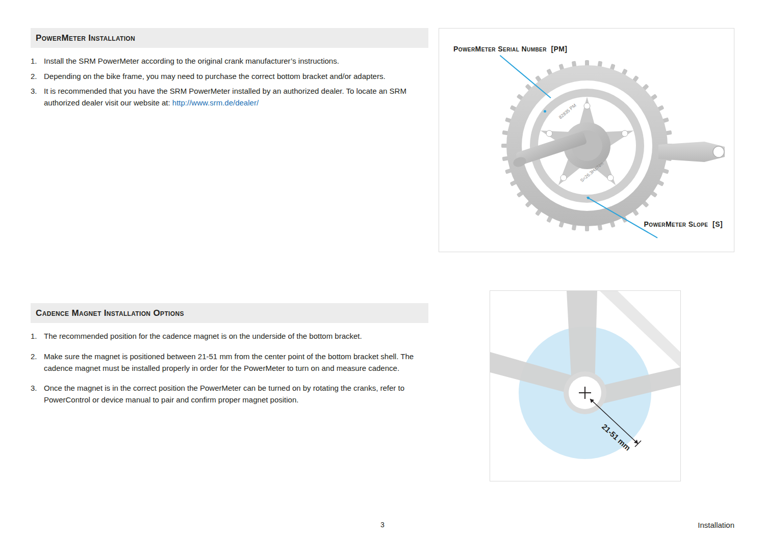PowerMeter Installation
Install the SRM PowerMeter according to the original crank manufacturer’s instructions.
Depending on the bike frame, you may need to purchase the correct bottom bracket and/or adapters.
It is recommended that you have the SRM PowerMeter installed by an authorized dealer. To locate an SRM authorized dealer visit our website at: http://www.srm.de/dealer/
Cadence Magnet Installation Options
The recommended position for the cadence magnet is on the underside of the bottom bracket.
Make sure the magnet is positioned between 21-51 mm from the center point of the bottom bracket shell. The cadence magnet must be installed properly in order for the PowerMeter to turn on and measure cadence.
Once the magnet is in the correct position the PowerMeter can be turned on by rotating the cranks, refer to PowerControl or device manual to pair and confirm proper magnet position.
82835 PM S=26.3Hz/Nm
PowerMeter Serial Number [PM]
PowerMeter Slope [S]
21-51 mm
3
Installation